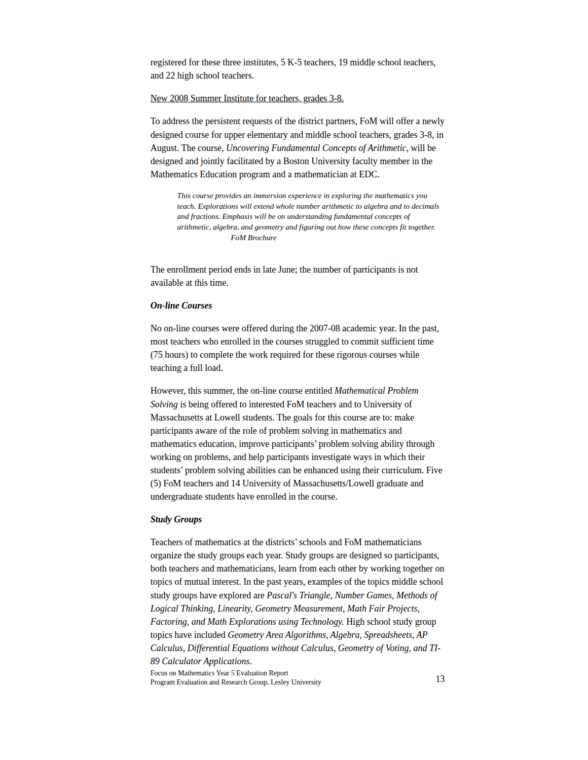registered for these three institutes, 5 K-5 teachers, 19 middle school teachers, and 22 high school teachers.
New 2008 Summer Institute for teachers, grades 3-8.
To address the persistent requests of the district partners, FoM will offer a newly designed course for upper elementary and middle school teachers, grades 3-8, in August. The course, Uncovering Fundamental Concepts of Arithmetic, will be designed and jointly facilitated by a Boston University faculty member in the Mathematics Education program and a mathematician at EDC.
This course provides an immersion experience in exploring the mathematics you teach. Explorations will extend whole number arithmetic to algebra and to decimals and fractions. Emphasis will be on understanding fundamental concepts of arithmetic, algebra, and geometry and figuring out how these concepts fit together. FoM Brochure
The enrollment period ends in late June; the number of participants is not available at this time.
On-line Courses
No on-line courses were offered during the 2007-08 academic year. In the past, most teachers who enrolled in the courses struggled to commit sufficient time (75 hours) to complete the work required for these rigorous courses while teaching a full load.
However, this summer, the on-line course entitled Mathematical Problem Solving is being offered to interested FoM teachers and to University of Massachusetts at Lowell students. The goals for this course are to: make participants aware of the role of problem solving in mathematics and mathematics education, improve participants’ problem solving ability through working on problems, and help participants investigate ways in which their students’ problem solving abilities can be enhanced using their curriculum. Five (5) FoM teachers and 14 University of Massachusetts/Lowell graduate and undergraduate students have enrolled in the course.
Study Groups
Teachers of mathematics at the districts’ schools and FoM mathematicians organize the study groups each year. Study groups are designed so participants, both teachers and mathematicians, learn from each other by working together on topics of mutual interest. In the past years, examples of the topics middle school study groups have explored are Pascal's Triangle, Number Games, Methods of Logical Thinking, Linearity, Geometry Measurement, Math Fair Projects, Factoring, and Math Explorations using Technology. High school study group topics have included Geometry Area Algorithms, Algebra, Spreadsheets, AP Calculus, Differential Equations without Calculus, Geometry of Voting, and TI-89 Calculator Applications.
13 Focus on Mathematics Year 5 Evaluation Report
Program Evaluation and Research Group, Lesley University